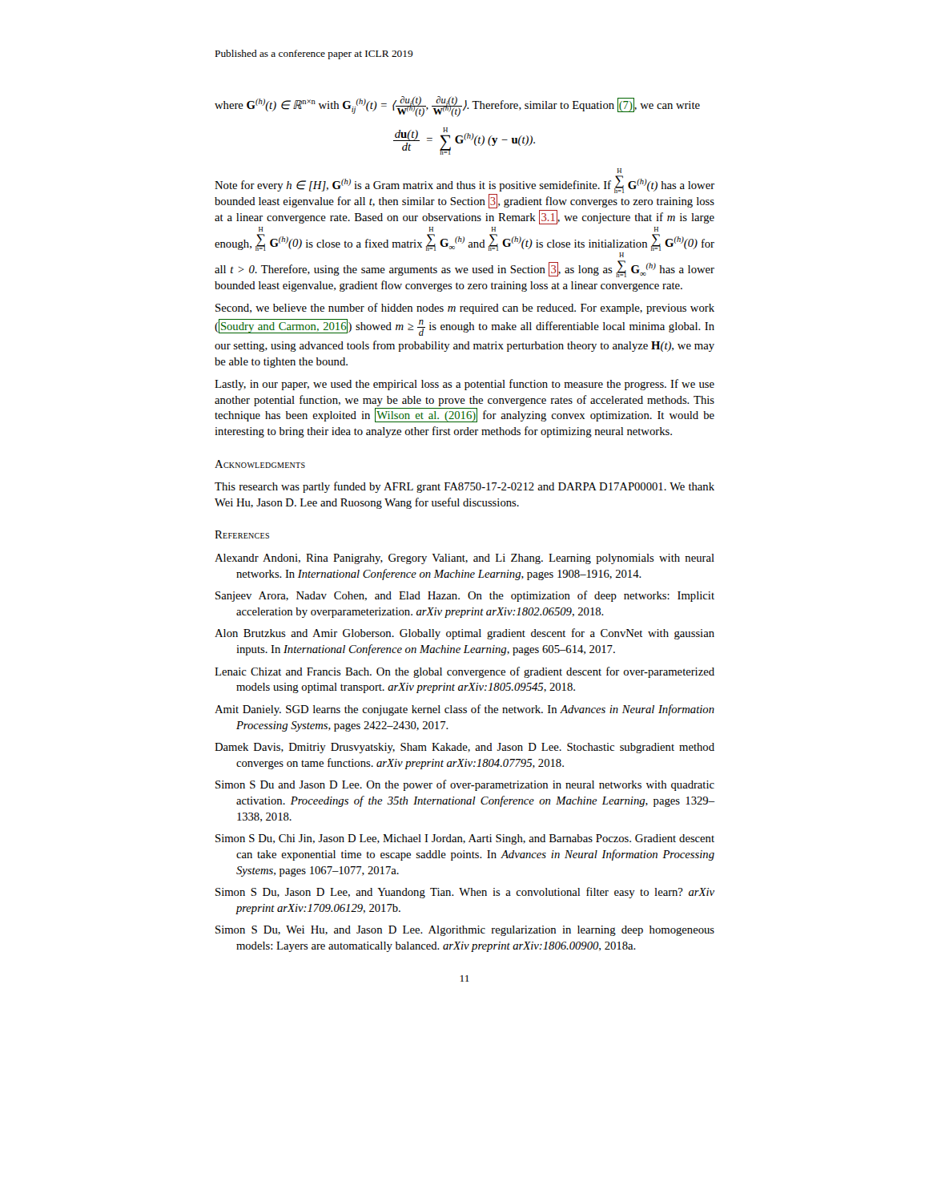Published as a conference paper at ICLR 2019
where G(h)(t) ∈ ℝn×n with Gij(h)(t) = ⟨∂ui(t) W(h)(t), ∂uj(t) W(h)(t)⟩. Therefore, similar to Equation (7), we can write
du(t) dt = H∑h=1 G(h)(t) (y − u(t)).
Note for every h ∈ [H], G(h) is a Gram matrix and thus it is positive semidefinite. If H∑h=1 G(h)(t) has a lower bounded least eigenvalue for all t, then similar to Section 3, gradient flow converges to zero training loss at a linear convergence rate. Based on our observations in Remark 3.1, we conjecture that if m is large enough, H∑h=1 G(h)(0) is close to a fixed matrix H∑h=1 G∞(h) and H∑h=1 G(h)(t) is close its initialization H∑h=1 G(h)(0) for all t > 0. Therefore, using the same arguments as we used in Section 3, as long as H∑h=1 G∞(h) has a lower bounded least eigenvalue, gradient flow converges to zero training loss at a linear convergence rate.
Second, we believe the number of hidden nodes m required can be reduced. For example, previous work (Soudry and Carmon, 2016) showed m ≥ nd is enough to make all differentiable local minima global. In our setting, using advanced tools from probability and matrix perturbation theory to analyze H(t), we may be able to tighten the bound.
Lastly, in our paper, we used the empirical loss as a potential function to measure the progress. If we use another potential function, we may be able to prove the convergence rates of accelerated methods. This technique has been exploited in Wilson et al. (2016) for analyzing convex optimization. It would be interesting to bring their idea to analyze other first order methods for optimizing neural networks.
Acknowledgments
This research was partly funded by AFRL grant FA8750-17-2-0212 and DARPA D17AP00001. We thank Wei Hu, Jason D. Lee and Ruosong Wang for useful discussions.
References
Alexandr Andoni, Rina Panigrahy, Gregory Valiant, and Li Zhang. Learning polynomials with neural networks. In International Conference on Machine Learning, pages 1908–1916, 2014.
Sanjeev Arora, Nadav Cohen, and Elad Hazan. On the optimization of deep networks: Implicit acceleration by overparameterization. arXiv preprint arXiv:1802.06509, 2018.
Alon Brutzkus and Amir Globerson. Globally optimal gradient descent for a ConvNet with gaussian inputs. In International Conference on Machine Learning, pages 605–614, 2017.
Lenaic Chizat and Francis Bach. On the global convergence of gradient descent for over-parameterized models using optimal transport. arXiv preprint arXiv:1805.09545, 2018.
Amit Daniely. SGD learns the conjugate kernel class of the network. In Advances in Neural Information Processing Systems, pages 2422–2430, 2017.
Damek Davis, Dmitriy Drusvyatskiy, Sham Kakade, and Jason D Lee. Stochastic subgradient method converges on tame functions. arXiv preprint arXiv:1804.07795, 2018.
Simon S Du and Jason D Lee. On the power of over-parametrization in neural networks with quadratic activation. Proceedings of the 35th International Conference on Machine Learning, pages 1329–1338, 2018.
Simon S Du, Chi Jin, Jason D Lee, Michael I Jordan, Aarti Singh, and Barnabas Poczos. Gradient descent can take exponential time to escape saddle points. In Advances in Neural Information Processing Systems, pages 1067–1077, 2017a.
Simon S Du, Jason D Lee, and Yuandong Tian. When is a convolutional filter easy to learn? arXiv preprint arXiv:1709.06129, 2017b.
Simon S Du, Wei Hu, and Jason D Lee. Algorithmic regularization in learning deep homogeneous models: Layers are automatically balanced. arXiv preprint arXiv:1806.00900, 2018a.
11